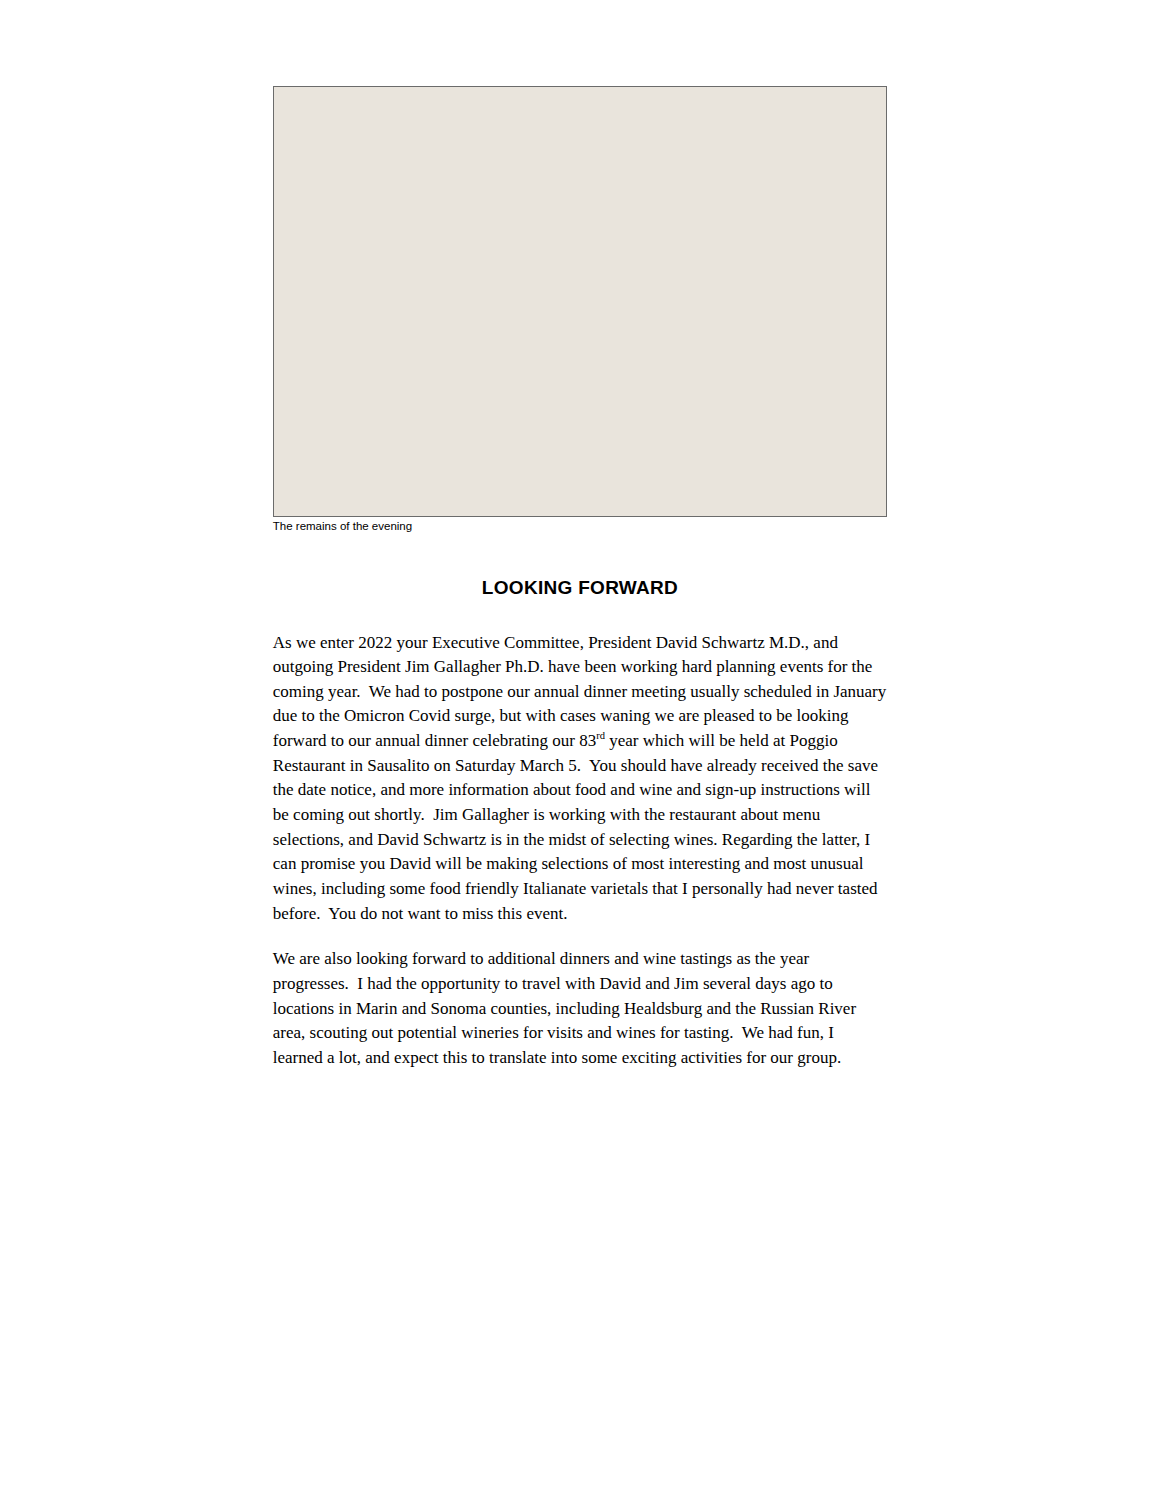The remains of the evening
LOOKING FORWARD
As we enter 2022 your Executive Committee, President David Schwartz M.D., and outgoing President Jim Gallagher Ph.D. have been working hard planning events for the coming year. We had to postpone our annual dinner meeting usually scheduled in January due to the Omicron Covid surge, but with cases waning we are pleased to be looking forward to our annual dinner celebrating our 83rd year which will be held at Poggio Restaurant in Sausalito on Saturday March 5. You should have already received the save the date notice, and more information about food and wine and sign-up instructions will be coming out shortly. Jim Gallagher is working with the restaurant about menu selections, and David Schwartz is in the midst of selecting wines. Regarding the latter, I can promise you David will be making selections of most interesting and most unusual wines, including some food friendly Italianate varietals that I personally had never tasted before. You do not want to miss this event.
We are also looking forward to additional dinners and wine tastings as the year progresses. I had the opportunity to travel with David and Jim several days ago to locations in Marin and Sonoma counties, including Healdsburg and the Russian River area, scouting out potential wineries for visits and wines for tasting. We had fun, I learned a lot, and expect this to translate into some exciting activities for our group.